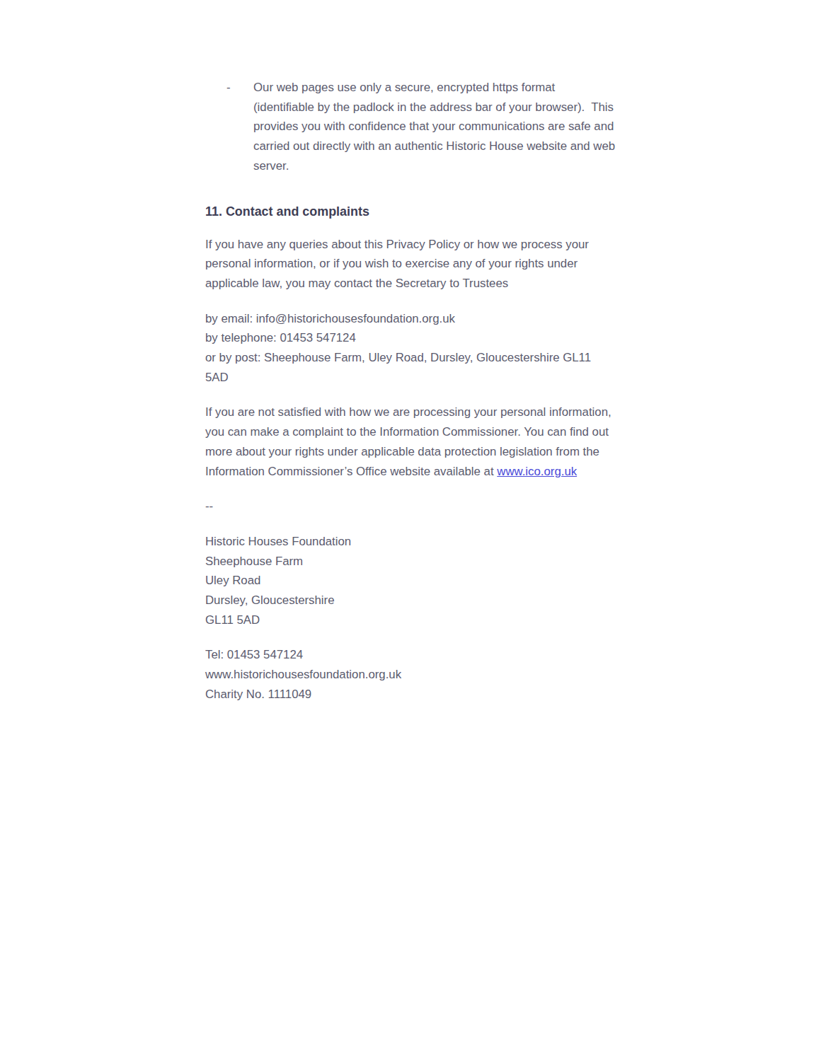Our web pages use only a secure, encrypted https format (identifiable by the padlock in the address bar of your browser). This provides you with confidence that your communications are safe and carried out directly with an authentic Historic House website and web server.
11. Contact and complaints
If you have any queries about this Privacy Policy or how we process your personal information, or if you wish to exercise any of your rights under applicable law, you may contact the Secretary to Trustees
by email: info@historichousesfoundation.org.uk
by telephone: 01453 547124
or by post: Sheephouse Farm, Uley Road, Dursley, Gloucestershire GL11 5AD
If you are not satisfied with how we are processing your personal information, you can make a complaint to the Information Commissioner. You can find out more about your rights under applicable data protection legislation from the Information Commissioner’s Office website available at www.ico.org.uk
--
Historic Houses Foundation
Sheephouse Farm
Uley Road
Dursley, Gloucestershire
GL11 5AD
Tel: 01453 547124
www.historichousesfoundation.org.uk
Charity No. 1111049